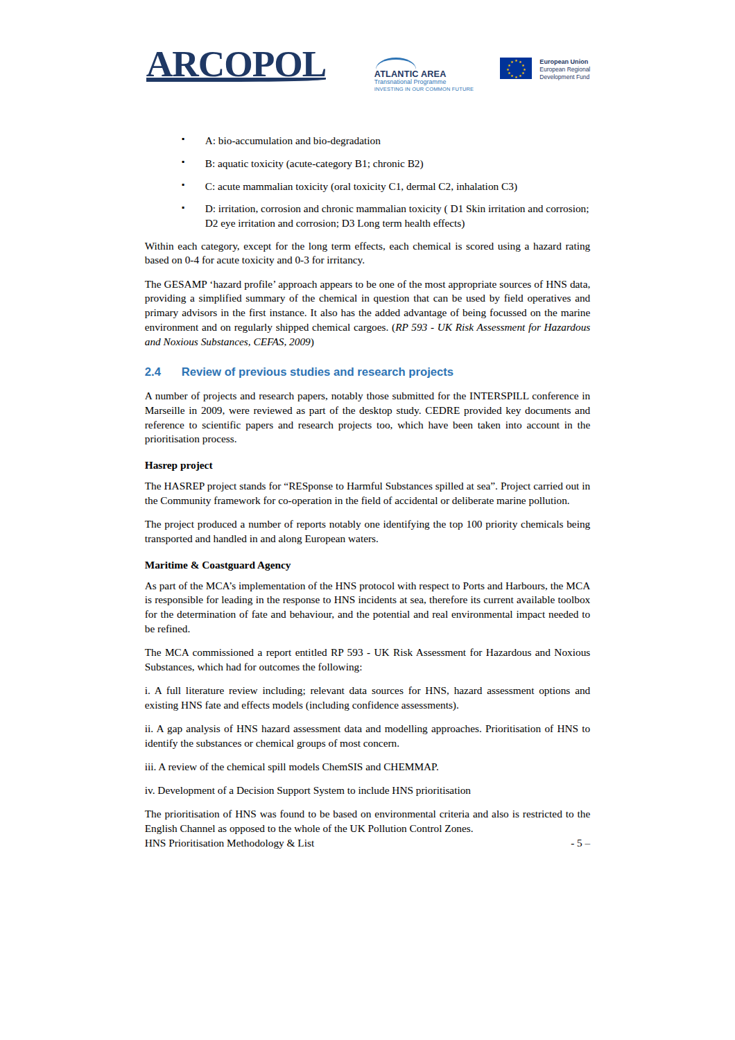ARCOPOL
ATLANTIC AREA
Transnational Programme
INVESTING IN OUR COMMON FUTURE
★ ★ ★ ★ ★ ★ ★ ★ ★ ★ ★ ★
European Union European Regional
Development Fund
A: bio-accumulation and bio-degradation
B: aquatic toxicity (acute-category B1; chronic B2)
C: acute mammalian toxicity (oral toxicity C1, dermal C2, inhalation C3)
D: irritation, corrosion and chronic mammalian toxicity ( D1 Skin irritation and corrosion; D2 eye irritation and corrosion; D3 Long term health effects)
Within each category, except for the long term effects, each chemical is scored using a hazard rating based on 0-4 for acute toxicity and 0-3 for irritancy.
The GESAMP ‘hazard profile’ approach appears to be one of the most appropriate sources of HNS data, providing a simplified summary of the chemical in question that can be used by field operatives and primary advisors in the first instance. It also has the added advantage of being focussed on the marine environment and on regularly shipped chemical cargoes. (RP 593 - UK Risk Assessment for Hazardous and Noxious Substances, CEFAS, 2009)
2.4 Review of previous studies and research projects
A number of projects and research papers, notably those submitted for the INTERSPILL conference in Marseille in 2009, were reviewed as part of the desktop study. CEDRE provided key documents and reference to scientific papers and research projects too, which have been taken into account in the prioritisation process.
Hasrep project
The HASREP project stands for “RESponse to Harmful Substances spilled at sea”. Project carried out in the Community framework for co-operation in the field of accidental or deliberate marine pollution.
The project produced a number of reports notably one identifying the top 100 priority chemicals being transported and handled in and along European waters.
Maritime & Coastguard Agency
As part of the MCA’s implementation of the HNS protocol with respect to Ports and Harbours, the MCA is responsible for leading in the response to HNS incidents at sea, therefore its current available toolbox for the determination of fate and behaviour, and the potential and real environmental impact needed to be refined.
The MCA commissioned a report entitled RP 593 - UK Risk Assessment for Hazardous and Noxious Substances, which had for outcomes the following:
i. A full literature review including; relevant data sources for HNS, hazard assessment options and existing HNS fate and effects models (including confidence assessments).
ii. A gap analysis of HNS hazard assessment data and modelling approaches. Prioritisation of HNS to identify the substances or chemical groups of most concern.
iii. A review of the chemical spill models ChemSIS and CHEMMAP.
iv. Development of a Decision Support System to include HNS prioritisation
The prioritisation of HNS was found to be based on environmental criteria and also is restricted to the English Channel as opposed to the whole of the UK Pollution Control Zones.
HNS Prioritisation Methodology & List - 5 –